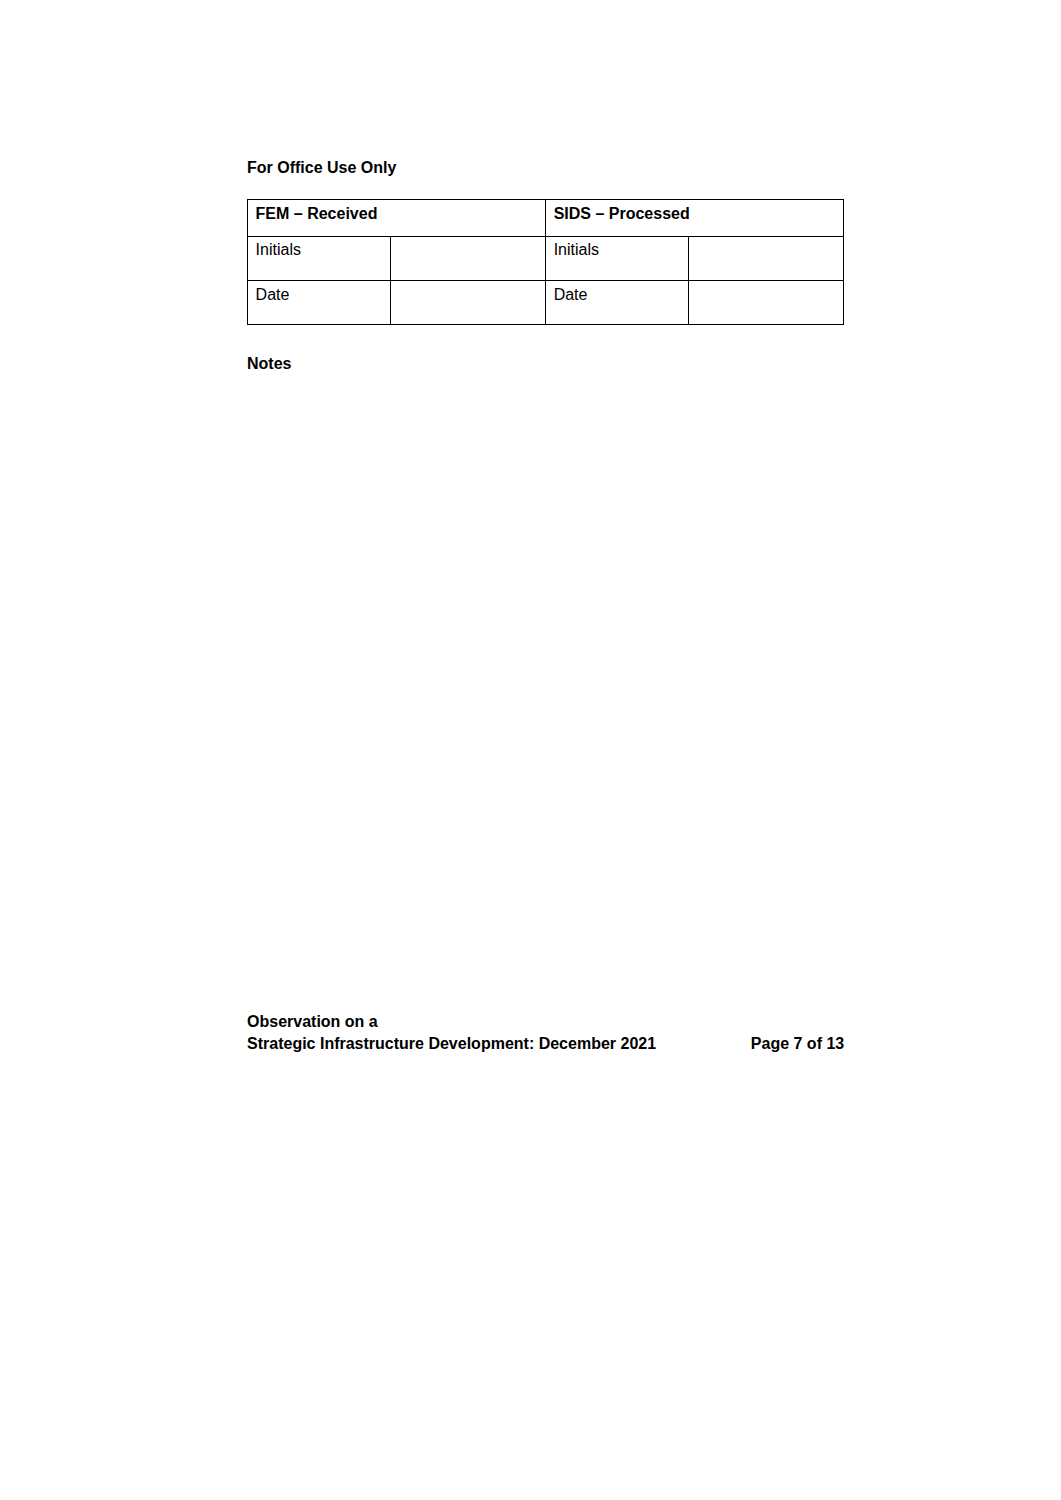For Office Use Only
| FEM – Received | SIDS – Processed |
| --- | --- |
| Initials | | Initials | |
| Date | | Date | |
Notes
Observation on a
Strategic Infrastructure Development: December 2021 Page 7 of 13